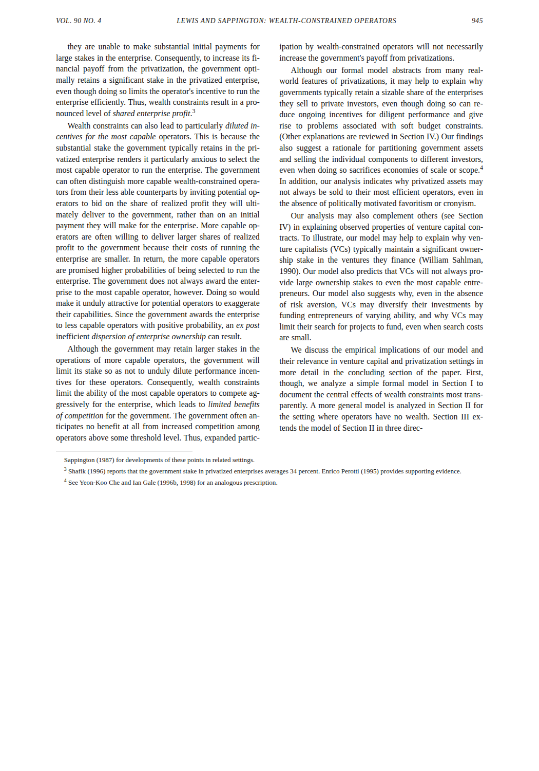VOL. 90 NO. 4 LEWIS AND SAPPINGTON: WEALTH-CONSTRAINED OPERATORS 945
they are unable to make substantial initial payments for large stakes in the enterprise. Consequently, to increase its financial payoff from the privatization, the government optimally retains a significant stake in the privatized enterprise, even though doing so limits the operator's incentive to run the enterprise efficiently. Thus, wealth constraints result in a pronounced level of shared enterprise profit.3
Wealth constraints can also lead to particularly diluted incentives for the most capable operators. This is because the substantial stake the government typically retains in the privatized enterprise renders it particularly anxious to select the most capable operator to run the enterprise. The government can often distinguish more capable wealth-constrained operators from their less able counterparts by inviting potential operators to bid on the share of realized profit they will ultimately deliver to the government, rather than on an initial payment they will make for the enterprise. More capable operators are often willing to deliver larger shares of realized profit to the government because their costs of running the enterprise are smaller. In return, the more capable operators are promised higher probabilities of being selected to run the enterprise. The government does not always award the enterprise to the most capable operator, however. Doing so would make it unduly attractive for potential operators to exaggerate their capabilities. Since the government awards the enterprise to less capable operators with positive probability, an ex post inefficient dispersion of enterprise ownership can result.
Although the government may retain larger stakes in the operations of more capable operators, the government will limit its stake so as not to unduly dilute performance incentives for these operators. Consequently, wealth constraints limit the ability of the most capable operators to compete aggressively for the enterprise, which leads to limited benefits of competition for the government. The government often anticipates no benefit at all from increased competition among operators above some threshold level. Thus, expanded participation by wealth-constrained operators will not necessarily increase the government's payoff from privatizations.
Although our formal model abstracts from many real-world features of privatizations, it may help to explain why governments typically retain a sizable share of the enterprises they sell to private investors, even though doing so can reduce ongoing incentives for diligent performance and give rise to problems associated with soft budget constraints. (Other explanations are reviewed in Section IV.) Our findings also suggest a rationale for partitioning government assets and selling the individual components to different investors, even when doing so sacrifices economies of scale or scope.4 In addition, our analysis indicates why privatized assets may not always be sold to their most efficient operators, even in the absence of politically motivated favoritism or cronyism.
Our analysis may also complement others (see Section IV) in explaining observed properties of venture capital contracts. To illustrate, our model may help to explain why venture capitalists (VCs) typically maintain a significant ownership stake in the ventures they finance (William Sahlman, 1990). Our model also predicts that VCs will not always provide large ownership stakes to even the most capable entrepreneurs. Our model also suggests why, even in the absence of risk aversion, VCs may diversify their investments by funding entrepreneurs of varying ability, and why VCs may limit their search for projects to fund, even when search costs are small.
We discuss the empirical implications of our model and their relevance in venture capital and privatization settings in more detail in the concluding section of the paper. First, though, we analyze a simple formal model in Section I to document the central effects of wealth constraints most transparently. A more general model is analyzed in Section II for the setting where operators have no wealth. Section III extends the model of Section II in three direc-
Sappington (1987) for developments of these points in related settings.
3 Shafik (1996) reports that the government stake in privatized enterprises averages 34 percent. Enrico Perotti (1995) provides supporting evidence.
4 See Yeon-Koo Che and Ian Gale (1996b, 1998) for an analogous prescription.